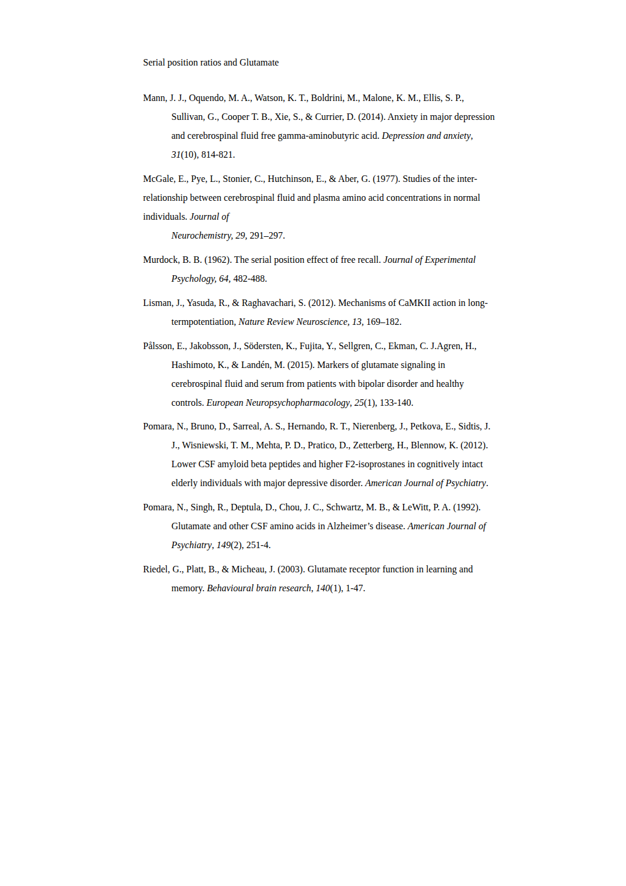Serial position ratios and Glutamate
Mann, J. J., Oquendo, M. A., Watson, K. T., Boldrini, M., Malone, K. M., Ellis, S. P., Sullivan, G., Cooper T. B., Xie, S., & Currier, D. (2014). Anxiety in major depression and cerebrospinal fluid free gamma-aminobutyric acid. Depression and anxiety, 31(10), 814-821.
McGale, E., Pye, L., Stonier, C., Hutchinson, E., & Aber, G. (1977). Studies of the inter-relationship between cerebrospinal fluid and plasma amino acid concentrations in normal individuals. Journal of Neurochemistry, 29, 291–297.
Murdock, B. B. (1962). The serial position effect of free recall. Journal of Experimental Psychology, 64, 482-488.
Lisman, J., Yasuda, R., & Raghavachari, S. (2012). Mechanisms of CaMKII action in long-termpotentiation, Nature Review Neuroscience, 13, 169–182.
Pålsson, E., Jakobsson, J., Södersten, K., Fujita, Y., Sellgren, C., Ekman, C. J.Agren, H., Hashimoto, K., & Landén, M. (2015). Markers of glutamate signaling in cerebrospinal fluid and serum from patients with bipolar disorder and healthy controls. European Neuropsychopharmacology, 25(1), 133-140.
Pomara, N., Bruno, D., Sarreal, A. S., Hernando, R. T., Nierenberg, J., Petkova, E., Sidtis, J. J., Wisniewski, T. M., Mehta, P. D., Pratico, D., Zetterberg, H., Blennow, K. (2012). Lower CSF amyloid beta peptides and higher F2-isoprostanes in cognitively intact elderly individuals with major depressive disorder. American Journal of Psychiatry.
Pomara, N., Singh, R., Deptula, D., Chou, J. C., Schwartz, M. B., & LeWitt, P. A. (1992). Glutamate and other CSF amino acids in Alzheimer’s disease. American Journal of Psychiatry, 149(2), 251-4.
Riedel, G., Platt, B., & Micheau, J. (2003). Glutamate receptor function in learning and memory. Behavioural brain research, 140(1), 1-47.